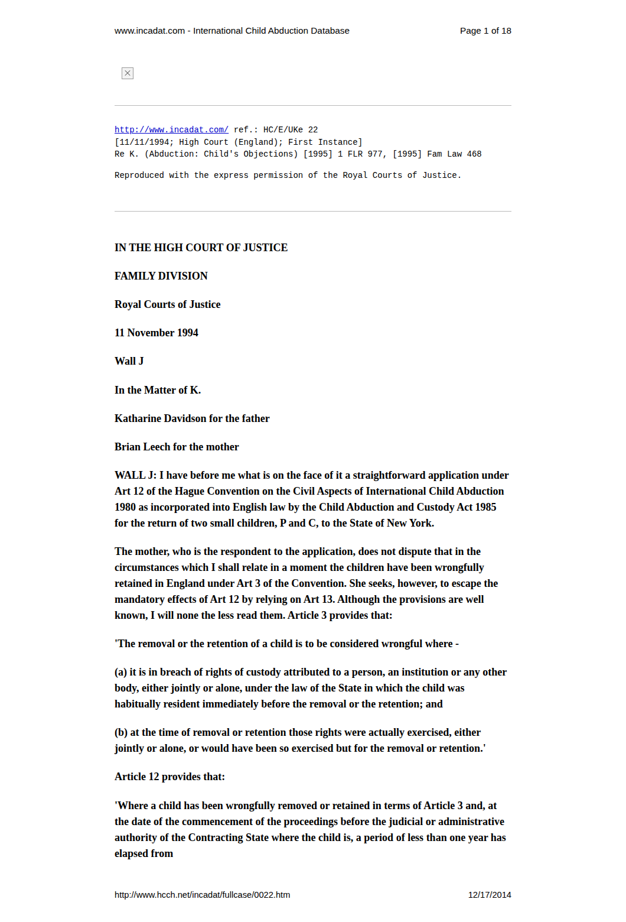www.incadat.com - International Child Abduction Database Page 1 of 18
http://www.incadat.com/ ref.: HC/E/UKe 22 [11/11/1994; High Court (England); First Instance] Re K. (Abduction: Child's Objections) [1995] 1 FLR 977, [1995] Fam Law 468 Reproduced with the express permission of the Royal Courts of Justice.
IN THE HIGH COURT OF JUSTICE
FAMILY DIVISION
Royal Courts of Justice
11 November 1994
Wall J
In the Matter of K.
Katharine Davidson for the father
Brian Leech for the mother
WALL J: I have before me what is on the face of it a straightforward application under Art 12 of the Hague Convention on the Civil Aspects of International Child Abduction 1980 as incorporated into English law by the Child Abduction and Custody Act 1985 for the return of two small children, P and C, to the State of New York.
The mother, who is the respondent to the application, does not dispute that in the circumstances which I shall relate in a moment the children have been wrongfully retained in England under Art 3 of the Convention. She seeks, however, to escape the mandatory effects of Art 12 by relying on Art 13. Although the provisions are well known, I will none the less read them. Article 3 provides that:
'The removal or the retention of a child is to be considered wrongful where -
(a) it is in breach of rights of custody attributed to a person, an institution or any other body, either jointly or alone, under the law of the State in which the child was habitually resident immediately before the removal or the retention; and
(b) at the time of removal or retention those rights were actually exercised, either jointly or alone, or would have been so exercised but for the removal or retention.'
Article 12 provides that:
'Where a child has been wrongfully removed or retained in terms of Article 3 and, at the date of the commencement of the proceedings before the judicial or administrative authority of the Contracting State where the child is, a period of less than one year has elapsed from
http://www.hcch.net/incadat/fullcase/0022.htm 12/17/2014